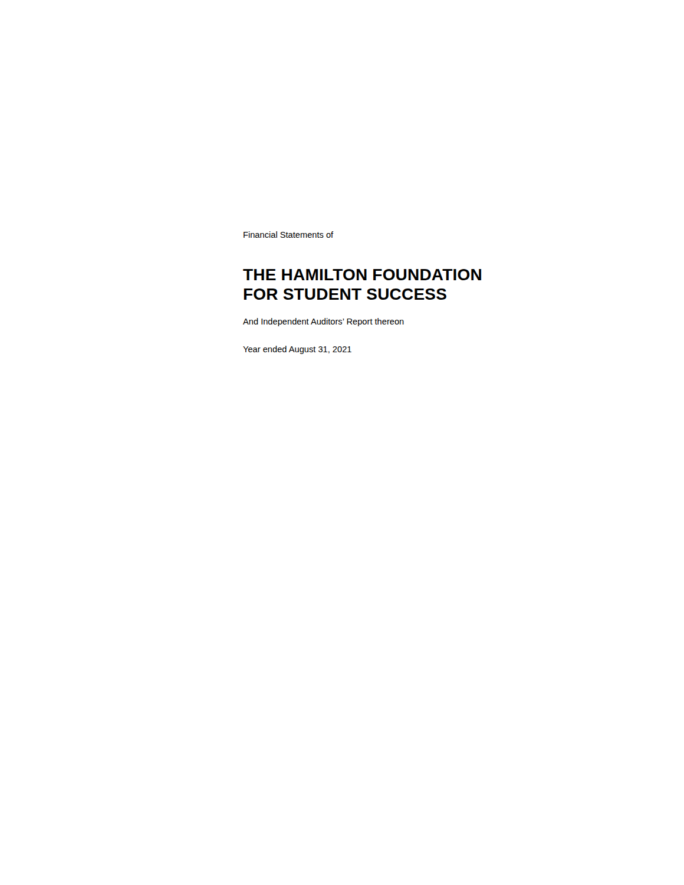Financial Statements of
THE HAMILTON FOUNDATION
FOR STUDENT SUCCESS
And Independent Auditors’ Report thereon
Year ended August 31, 2021